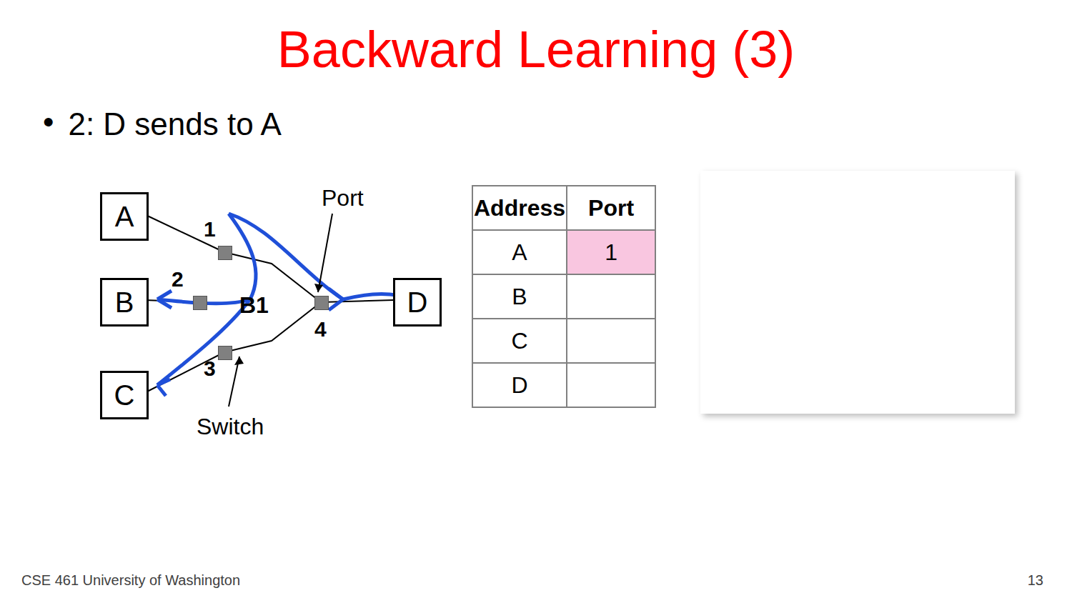Backward Learning (3)
• 2: D sends to A
A
B
C
D
1
2
3
4
B1
Port
Switch
| Address | Port |
| --- | --- |
| A | 1 |
| B | |
| C | |
| D | |
CSE 461 University of Washington
13